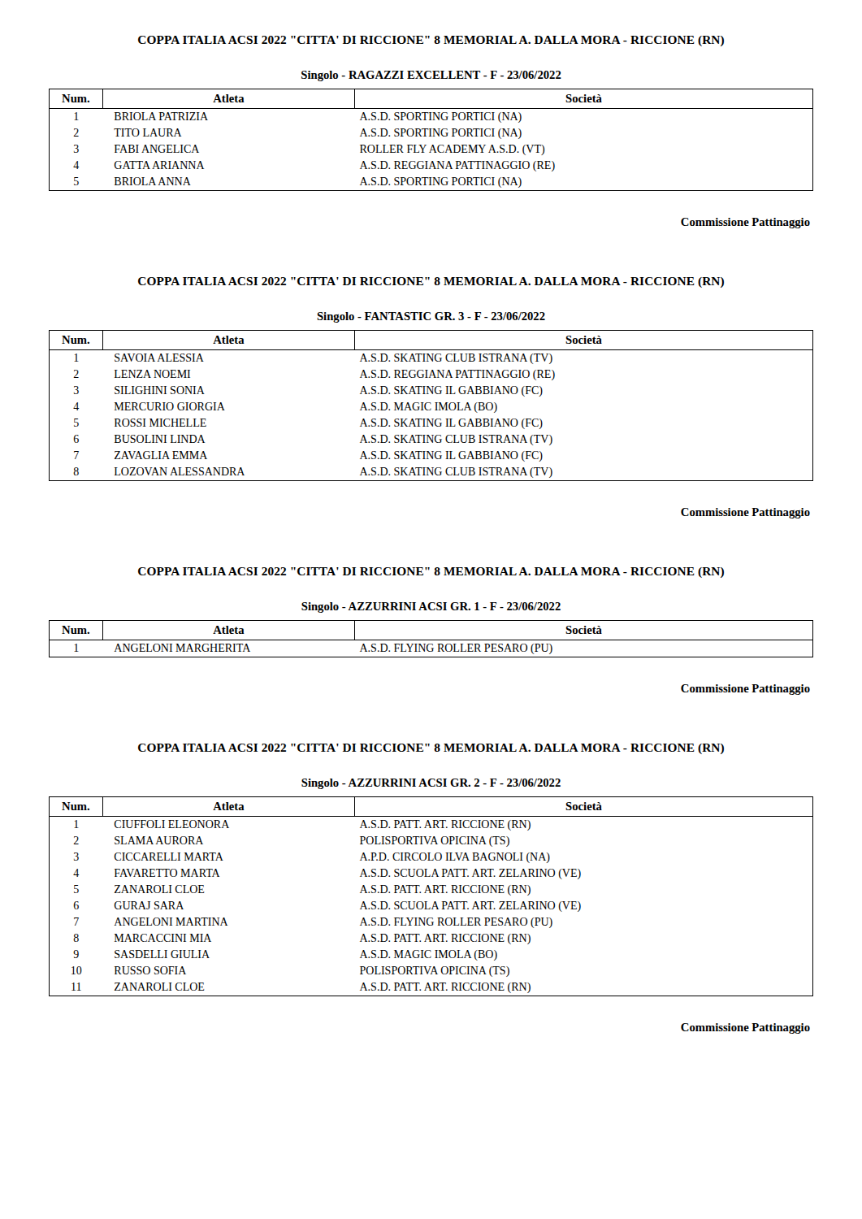COPPA ITALIA ACSI 2022 "CITTA' DI RICCIONE" 8 MEMORIAL A. DALLA MORA - RICCIONE (RN)
Singolo - RAGAZZI EXCELLENT - F - 23/06/2022
| Num. | Atleta | Società |
| --- | --- | --- |
| 1 | BRIOLA PATRIZIA | A.S.D. SPORTING PORTICI (NA) |
| 2 | TITO LAURA | A.S.D. SPORTING PORTICI (NA) |
| 3 | FABI ANGELICA | ROLLER FLY ACADEMY A.S.D. (VT) |
| 4 | GATTA ARIANNA | A.S.D. REGGIANA PATTINAGGIO (RE) |
| 5 | BRIOLA ANNA | A.S.D. SPORTING PORTICI (NA) |
Commissione Pattinaggio
COPPA ITALIA ACSI 2022 "CITTA' DI RICCIONE" 8 MEMORIAL A. DALLA MORA - RICCIONE (RN)
Singolo - FANTASTIC GR. 3 - F - 23/06/2022
| Num. | Atleta | Società |
| --- | --- | --- |
| 1 | SAVOIA ALESSIA | A.S.D. SKATING CLUB ISTRANA (TV) |
| 2 | LENZA NOEMI | A.S.D. REGGIANA PATTINAGGIO (RE) |
| 3 | SILIGHINI SONIA | A.S.D. SKATING IL GABBIANO (FC) |
| 4 | MERCURIO GIORGIA | A.S.D. MAGIC IMOLA (BO) |
| 5 | ROSSI MICHELLE | A.S.D. SKATING IL GABBIANO (FC) |
| 6 | BUSOLINI LINDA | A.S.D. SKATING CLUB ISTRANA (TV) |
| 7 | ZAVAGLIA EMMA | A.S.D. SKATING IL GABBIANO (FC) |
| 8 | LOZOVAN ALESSANDRA | A.S.D. SKATING CLUB ISTRANA (TV) |
Commissione Pattinaggio
COPPA ITALIA ACSI 2022 "CITTA' DI RICCIONE" 8 MEMORIAL A. DALLA MORA - RICCIONE (RN)
Singolo - AZZURRINI ACSI GR. 1 - F - 23/06/2022
| Num. | Atleta | Società |
| --- | --- | --- |
| 1 | ANGELONI MARGHERITA | A.S.D. FLYING ROLLER PESARO (PU) |
Commissione Pattinaggio
COPPA ITALIA ACSI 2022 "CITTA' DI RICCIONE" 8 MEMORIAL A. DALLA MORA - RICCIONE (RN)
Singolo - AZZURRINI ACSI GR. 2 - F - 23/06/2022
| Num. | Atleta | Società |
| --- | --- | --- |
| 1 | CIUFFOLI ELEONORA | A.S.D. PATT. ART. RICCIONE (RN) |
| 2 | SLAMA AURORA | POLISPORTIVA OPICINA (TS) |
| 3 | CICCARELLI MARTA | A.P.D. CIRCOLO ILVA BAGNOLI (NA) |
| 4 | FAVARETTO MARTA | A.S.D. SCUOLA PATT. ART. ZELARINO (VE) |
| 5 | ZANAROLI CLOE | A.S.D. PATT. ART. RICCIONE (RN) |
| 6 | GURAJ SARA | A.S.D. SCUOLA PATT. ART. ZELARINO (VE) |
| 7 | ANGELONI MARTINA | A.S.D. FLYING ROLLER PESARO (PU) |
| 8 | MARCACCINI MIA | A.S.D. PATT. ART. RICCIONE (RN) |
| 9 | SASDELLI GIULIA | A.S.D. MAGIC IMOLA (BO) |
| 10 | RUSSO SOFIA | POLISPORTIVA OPICINA (TS) |
| 11 | ZANAROLI CLOE | A.S.D. PATT. ART. RICCIONE (RN) |
Commissione Pattinaggio